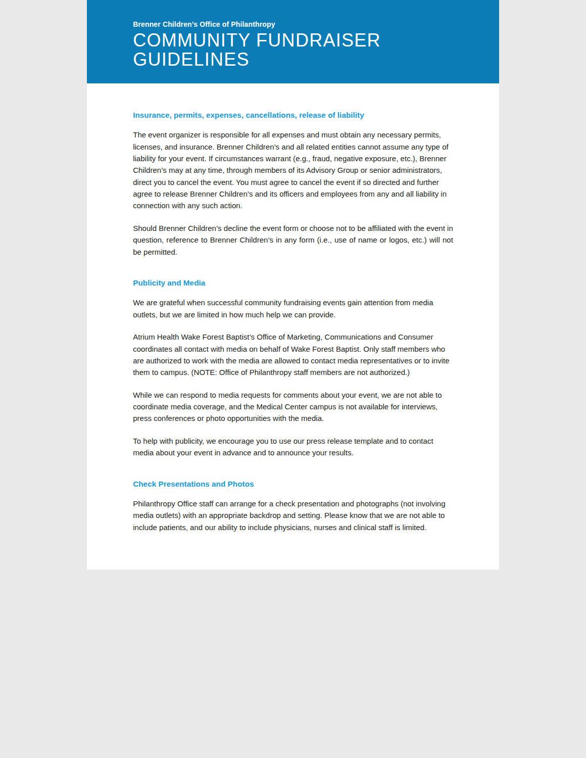Brenner Children’s Office of Philanthropy
Community Fundraiser Guidelines
Insurance, permits, expenses, cancellations, release of liability
The event organizer is responsible for all expenses and must obtain any necessary permits, licenses, and insurance. Brenner Children’s and all related entities cannot assume any type of liability for your event. If circumstances warrant (e.g., fraud, negative exposure, etc.), Brenner Children’s may at any time, through members of its Advisory Group or senior administrators, direct you to cancel the event. You must agree to cancel the event if so directed and further agree to release Brenner Children’s and its officers and employees from any and all liability in connection with any such action.
Should Brenner Children’s decline the event form or choose not to be affiliated with the event in question, reference to Brenner Children’s in any form (i.e., use of name or logos, etc.) will not be permitted.
Publicity and Media
We are grateful when successful community fundraising events gain attention from media outlets, but we are limited in how much help we can provide.
Atrium Health Wake Forest Baptist’s Office of Marketing, Communications and Consumer coordinates all contact with media on behalf of Wake Forest Baptist. Only staff members who are authorized to work with the media are allowed to contact media representatives or to invite them to campus. (NOTE: Office of Philanthropy staff members are not authorized.)
While we can respond to media requests for comments about your event, we are not able to coordinate media coverage, and the Medical Center campus is not available for interviews, press conferences or photo opportunities with the media.
To help with publicity, we encourage you to use our press release template and to contact media about your event in advance and to announce your results.
Check Presentations and Photos
Philanthropy Office staff can arrange for a check presentation and photographs (not involving media outlets) with an appropriate backdrop and setting. Please know that we are not able to include patients, and our ability to include physicians, nurses and clinical staff is limited.